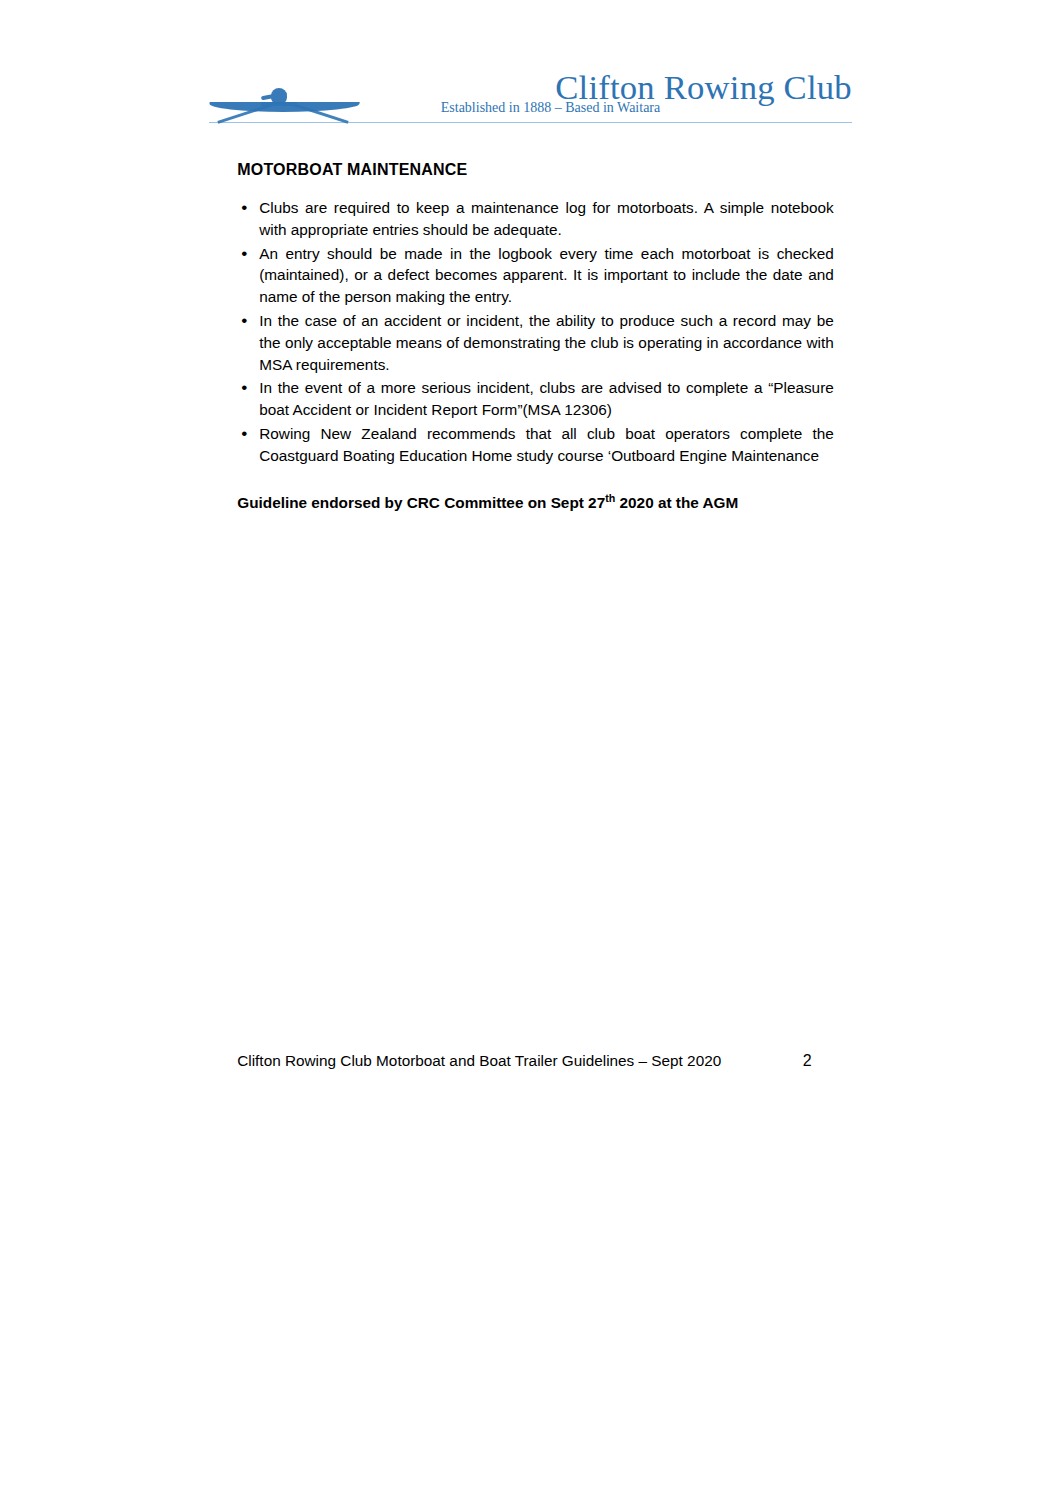Clifton Rowing Club
Established in 1888 – Based in Waitara
MOTORBOAT MAINTENANCE
Clubs are required to keep a maintenance log for motorboats. A simple notebook with appropriate entries should be adequate.
An entry should be made in the logbook every time each motorboat is checked (maintained), or a defect becomes apparent. It is important to include the date and name of the person making the entry.
In the case of an accident or incident, the ability to produce such a record may be the only acceptable means of demonstrating the club is operating in accordance with MSA requirements.
In the event of a more serious incident, clubs are advised to complete a “Pleasure boat Accident or Incident Report Form”(MSA 12306)
Rowing New Zealand recommends that all club boat operators complete the Coastguard Boating Education Home study course ‘Outboard Engine Maintenance
Guideline endorsed by CRC Committee on Sept 27th 2020 at the AGM
Clifton Rowing Club Motorboat and Boat Trailer Guidelines – Sept 2020
2